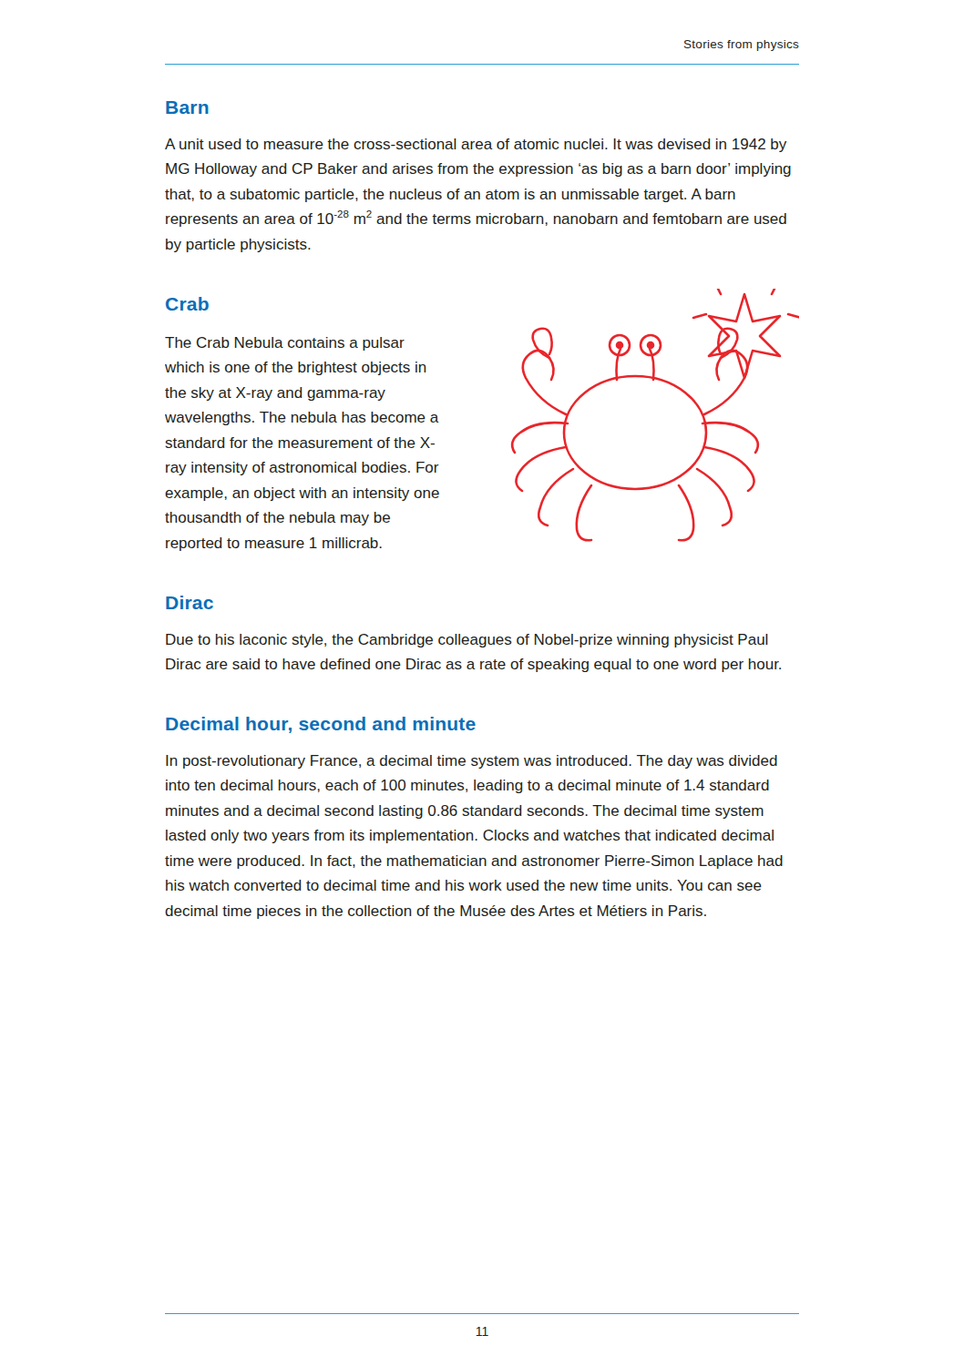Stories from physics
Barn
A unit used to measure the cross-sectional area of atomic nuclei. It was devised in 1942 by MG Holloway and CP Baker and arises from the expression ‘as big as a barn door’ implying that, to a subatomic particle, the nucleus of an atom is an unmissable target. A barn represents an area of 10-28 m2 and the terms microbarn, nanobarn and femtobarn are used by particle physicists.
Crab
The Crab Nebula contains a pulsar which is one of the brightest objects in the sky at X-ray and gamma-ray wavelengths. The nebula has become a standard for the measurement of the X-ray intensity of astronomical bodies. For example, an object with an intensity one thousandth of the nebula may be reported to measure 1 millicrab.
Dirac
Due to his laconic style, the Cambridge colleagues of Nobel-prize winning physicist Paul Dirac are said to have defined one Dirac as a rate of speaking equal to one word per hour.
Decimal hour, second and minute
In post-revolutionary France, a decimal time system was introduced. The day was divided into ten decimal hours, each of 100 minutes, leading to a decimal minute of 1.4 standard minutes and a decimal second lasting 0.86 standard seconds. The decimal time system lasted only two years from its implementation. Clocks and watches that indicated decimal time were produced. In fact, the mathematician and astronomer Pierre-Simon Laplace had his watch converted to decimal time and his work used the new time units. You can see decimal time pieces in the collection of the Musée des Artes et Métiers in Paris.
11